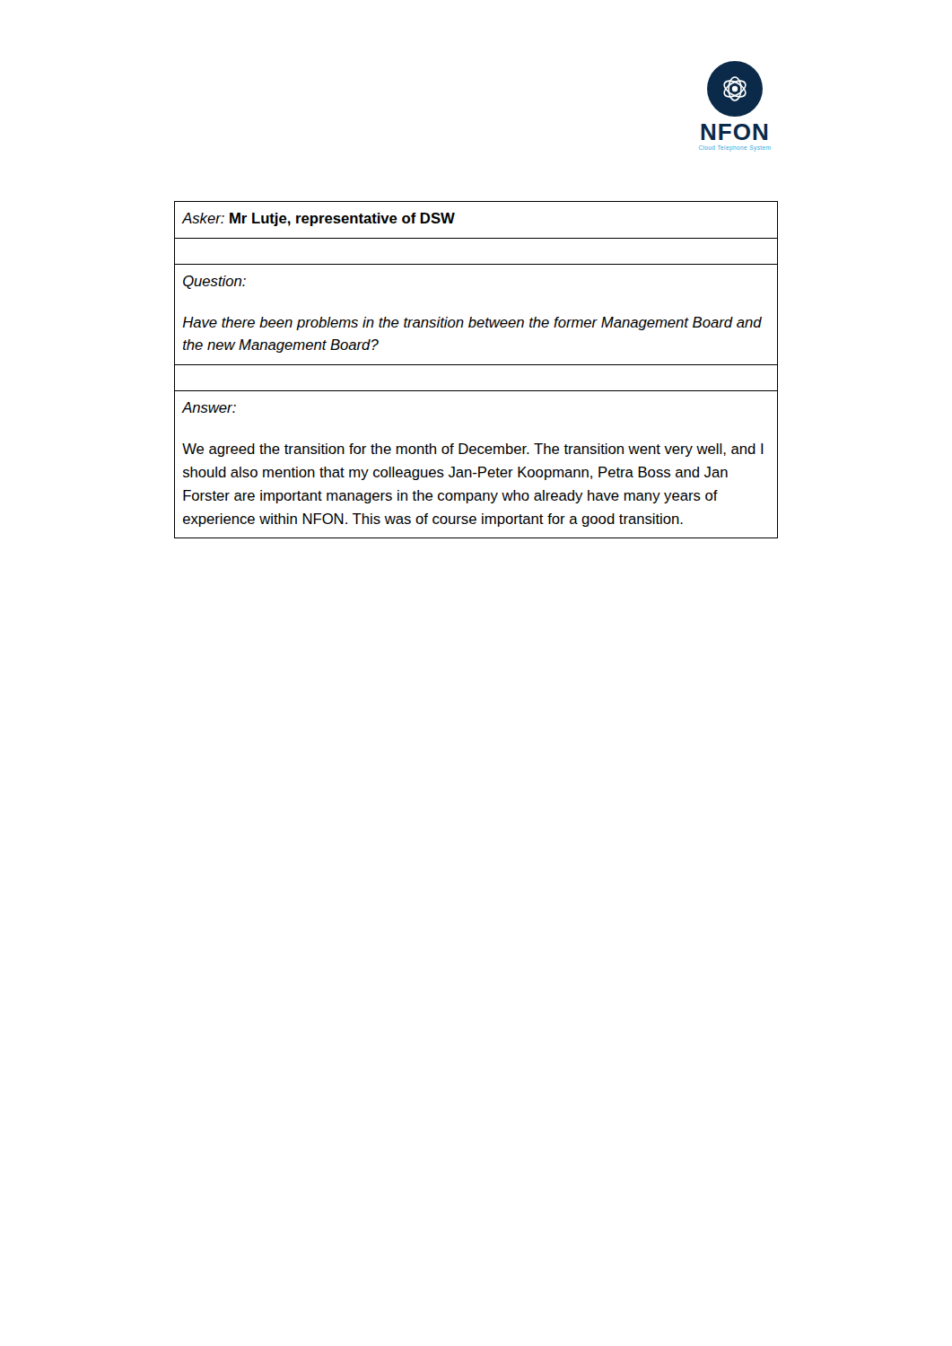NFON
Cloud Telephone System
| Asker: Mr Lutje, representative of DSW |
| Question: Have there been problems in the transition between the former Management Board and the new Management Board? |
| Answer: We agreed the transition for the month of December. The transition went very well, and I should also mention that my colleagues Jan-Peter Koopmann, Petra Boss and Jan Forster are important managers in the company who already have many years of experience within NFON. This was of course important for a good transition. |